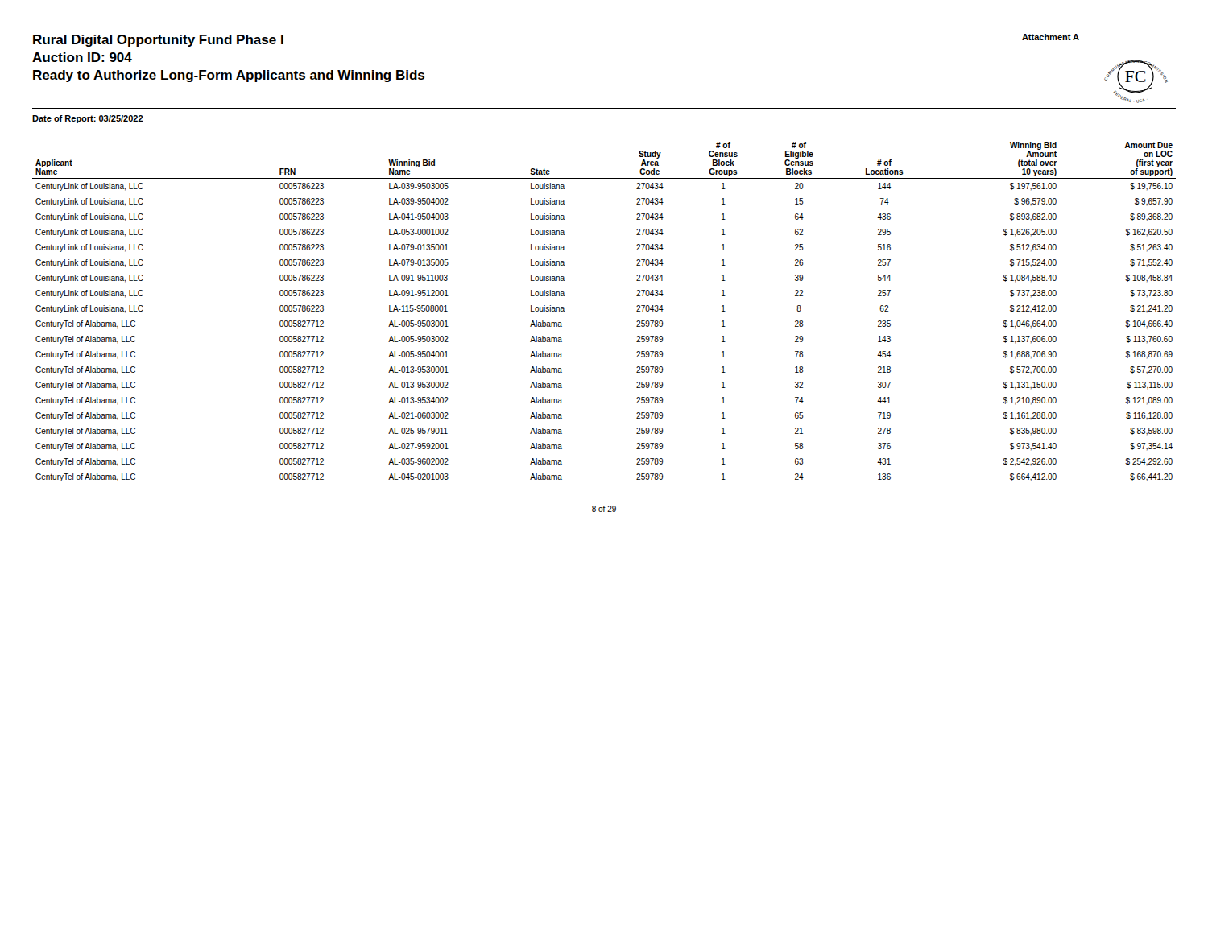Rural Digital Opportunity Fund Phase I
Auction ID: 904
Ready to Authorize Long-Form Applicants and Winning Bids
Attachment A
COMMUNICATIONS COMMISSION FEDERAL · USA · FC
Date of Report: 03/25/2022
| Applicant Name | FRN | Winning Bid Name | State | Study Area Code | # of Census Block Groups | # of Eligible Census Blocks | # of Locations | Winning Bid Amount (total over 10 years) | Amount Due on LOC (first year of support) |
| --- | --- | --- | --- | --- | --- | --- | --- | --- | --- |
| CenturyLink of Louisiana, LLC | 0005786223 | LA-039-9503005 | Louisiana | 270434 | 1 | 20 | 144 | $ 197,561.00 | $ 19,756.10 |
| CenturyLink of Louisiana, LLC | 0005786223 | LA-039-9504002 | Louisiana | 270434 | 1 | 15 | 74 | $ 96,579.00 | $ 9,657.90 |
| CenturyLink of Louisiana, LLC | 0005786223 | LA-041-9504003 | Louisiana | 270434 | 1 | 64 | 436 | $ 893,682.00 | $ 89,368.20 |
| CenturyLink of Louisiana, LLC | 0005786223 | LA-053-0001002 | Louisiana | 270434 | 1 | 62 | 295 | $ 1,626,205.00 | $ 162,620.50 |
| CenturyLink of Louisiana, LLC | 0005786223 | LA-079-0135001 | Louisiana | 270434 | 1 | 25 | 516 | $ 512,634.00 | $ 51,263.40 |
| CenturyLink of Louisiana, LLC | 0005786223 | LA-079-0135005 | Louisiana | 270434 | 1 | 26 | 257 | $ 715,524.00 | $ 71,552.40 |
| CenturyLink of Louisiana, LLC | 0005786223 | LA-091-9511003 | Louisiana | 270434 | 1 | 39 | 544 | $ 1,084,588.40 | $ 108,458.84 |
| CenturyLink of Louisiana, LLC | 0005786223 | LA-091-9512001 | Louisiana | 270434 | 1 | 22 | 257 | $ 737,238.00 | $ 73,723.80 |
| CenturyLink of Louisiana, LLC | 0005786223 | LA-115-9508001 | Louisiana | 270434 | 1 | 8 | 62 | $ 212,412.00 | $ 21,241.20 |
| CenturyTel of Alabama, LLC | 0005827712 | AL-005-9503001 | Alabama | 259789 | 1 | 28 | 235 | $ 1,046,664.00 | $ 104,666.40 |
| CenturyTel of Alabama, LLC | 0005827712 | AL-005-9503002 | Alabama | 259789 | 1 | 29 | 143 | $ 1,137,606.00 | $ 113,760.60 |
| CenturyTel of Alabama, LLC | 0005827712 | AL-005-9504001 | Alabama | 259789 | 1 | 78 | 454 | $ 1,688,706.90 | $ 168,870.69 |
| CenturyTel of Alabama, LLC | 0005827712 | AL-013-9530001 | Alabama | 259789 | 1 | 18 | 218 | $ 572,700.00 | $ 57,270.00 |
| CenturyTel of Alabama, LLC | 0005827712 | AL-013-9530002 | Alabama | 259789 | 1 | 32 | 307 | $ 1,131,150.00 | $ 113,115.00 |
| CenturyTel of Alabama, LLC | 0005827712 | AL-013-9534002 | Alabama | 259789 | 1 | 74 | 441 | $ 1,210,890.00 | $ 121,089.00 |
| CenturyTel of Alabama, LLC | 0005827712 | AL-021-0603002 | Alabama | 259789 | 1 | 65 | 719 | $ 1,161,288.00 | $ 116,128.80 |
| CenturyTel of Alabama, LLC | 0005827712 | AL-025-9579011 | Alabama | 259789 | 1 | 21 | 278 | $ 835,980.00 | $ 83,598.00 |
| CenturyTel of Alabama, LLC | 0005827712 | AL-027-9592001 | Alabama | 259789 | 1 | 58 | 376 | $ 973,541.40 | $ 97,354.14 |
| CenturyTel of Alabama, LLC | 0005827712 | AL-035-9602002 | Alabama | 259789 | 1 | 63 | 431 | $ 2,542,926.00 | $ 254,292.60 |
| CenturyTel of Alabama, LLC | 0005827712 | AL-045-0201003 | Alabama | 259789 | 1 | 24 | 136 | $ 664,412.00 | $ 66,441.20 |
8 of 29